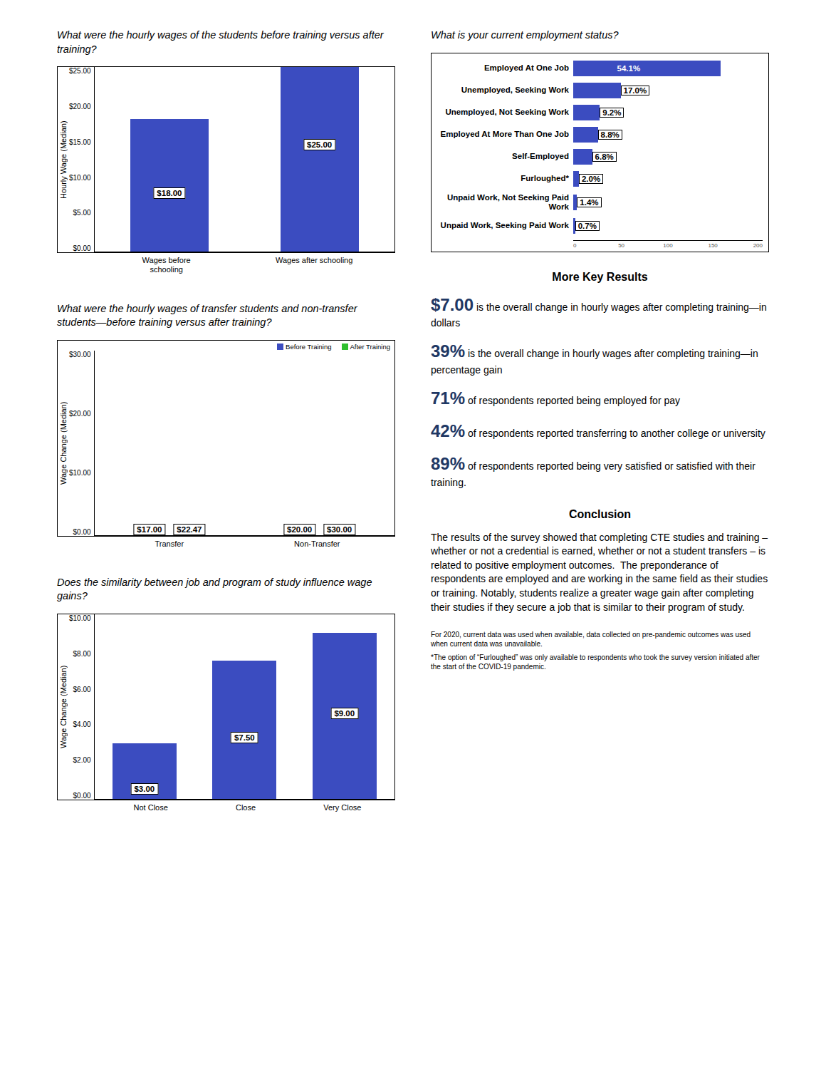What were the hourly wages of the students before training versus after training?
Hourly Wage (Median)
$25.00 $20.00 $15.00 $10.00 $5.00 $0.00
$18.00
$25.00
Wages before
schooling Wages after schooling
What were the hourly wages of transfer students and non-transfer students—before training versus after training?
Before Training
After Training
Wage Change (Median)
$30.00 $20.00 $10.00 $0.00
$17.00
$22.47
$20.00
$30.00
Transfer Non-Transfer
Does the similarity between job and program of study influence wage gains?
Wage Change (Median)
$10.00 $8.00 $6.00 $4.00 $2.00 $0.00
$3.00
$7.50
$9.00
Not Close Close Very Close
What is your current employment status?
Employed At One Job
54.1%
Unemployed, Seeking Work
17.0%
Unemployed, Not Seeking Work
9.2%
Employed At More Than One Job
8.8%
Self-Employed
6.8%
Furloughed*
2.0%
Unpaid Work, Not Seeking Paid Work
1.4%
Unpaid Work, Seeking Paid Work
0.7%
050100150200
More Key Results
$7.00 is the overall change in hourly wages after completing training—in dollars
39% is the overall change in hourly wages after completing training—in percentage gain
71% of respondents reported being employed for pay
42% of respondents reported transferring to another college or university
89% of respondents reported being very satisfied or satisfied with their training.
Conclusion
The results of the survey showed that completing CTE studies and training – whether or not a credential is earned, whether or not a student transfers – is related to positive employment outcomes. The preponderance of respondents are employed and are working in the same field as their studies or training. Notably, students realize a greater wage gain after completing their studies if they secure a job that is similar to their program of study.
For 2020, current data was used when available, data collected on pre-pandemic outcomes was used when current data was unavailable.
*The option of “Furloughed” was only available to respondents who took the survey version initiated after the start of the COVID-19 pandemic.